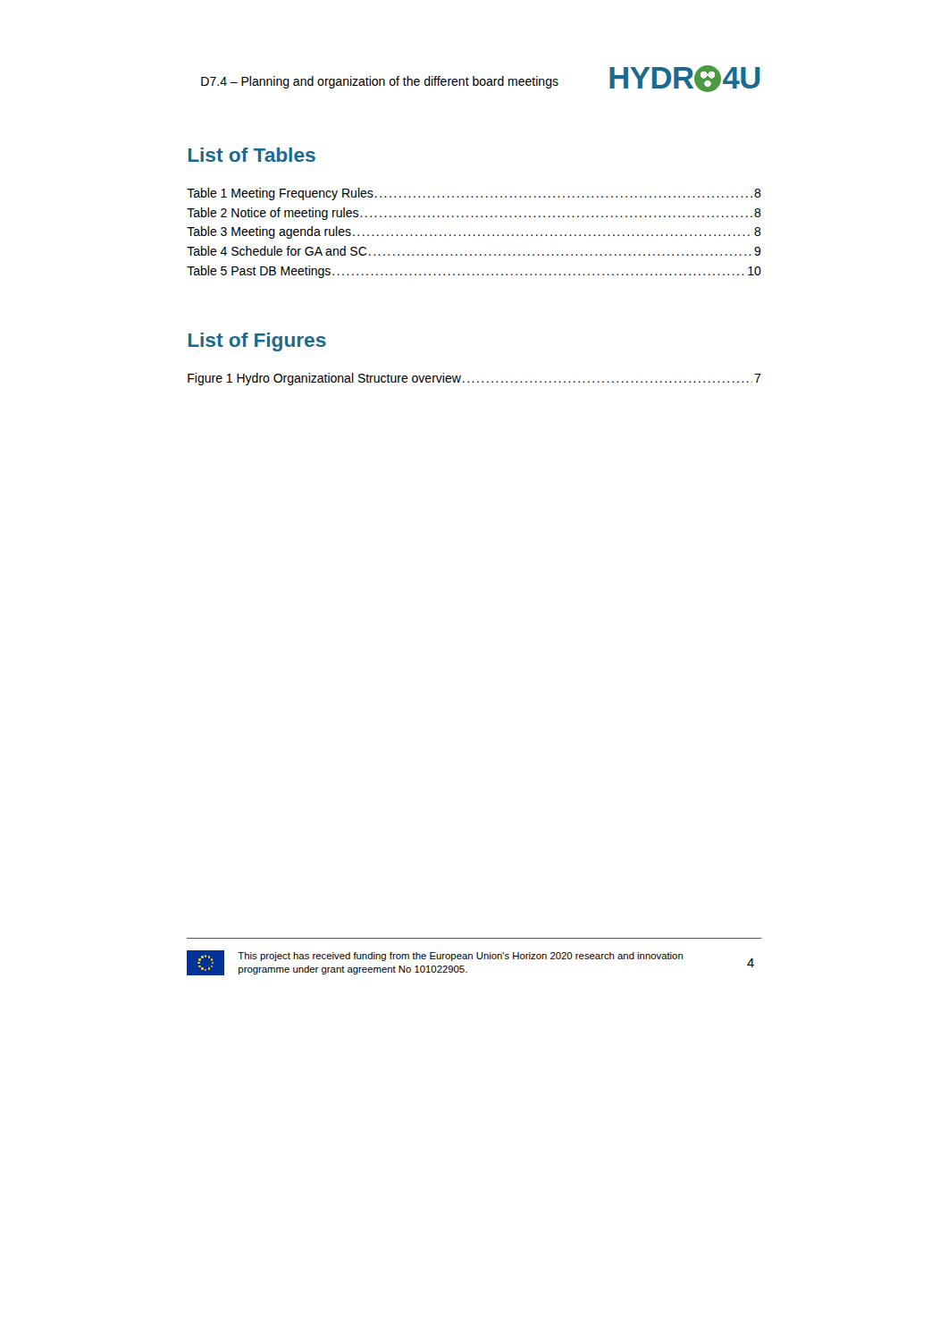D7.4 – Planning and organization of the different board meetings
HYDR 4U
List of Tables
Table 1 Meeting Frequency Rules .................................................................................................. 8
Table 2 Notice of meeting rules .................................................................................................... 8
Table 3 Meeting agenda rules ..................................................................................................... 8
Table 4 Schedule for GA and SC ................................................................................................. 9
Table 5 Past DB Meetings ......................................................................................................... 10
List of Figures
Figure 1 Hydro Organizational Structure overview ................................................................. 7
This project has received funding from the European Union's Horizon 2020 research and innovation programme under grant agreement No 101022905.
4